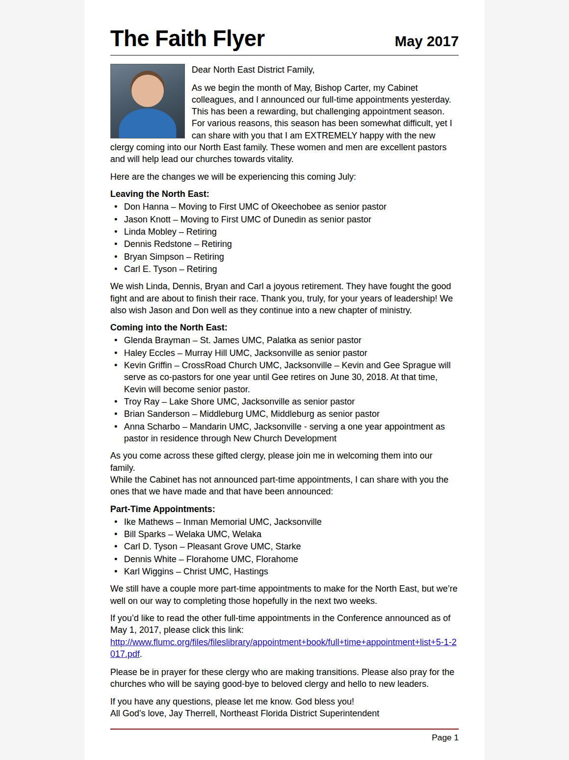The Faith Flyer
May 2017
Dear North East District Family,
As we begin the month of May, Bishop Carter, my Cabinet colleagues, and I announced our full-time appointments yesterday. This has been a rewarding, but challenging appointment season. For various reasons, this season has been somewhat difficult, yet I can share with you that I am EXTREMELY happy with the new clergy coming into our North East family. These women and men are excellent pastors and will help lead our churches towards vitality.
Here are the changes we will be experiencing this coming July:
Leaving the North East:
Don Hanna – Moving to First UMC of Okeechobee as senior pastor
Jason Knott – Moving to First UMC of Dunedin as senior pastor
Linda Mobley – Retiring
Dennis Redstone – Retiring
Bryan Simpson – Retiring
Carl E. Tyson – Retiring
We wish Linda, Dennis, Bryan and Carl a joyous retirement. They have fought the good fight and are about to finish their race. Thank you, truly, for your years of leadership! We also wish Jason and Don well as they continue into a new chapter of ministry.
Coming into the North East:
Glenda Brayman – St. James UMC, Palatka as senior pastor
Haley Eccles – Murray Hill UMC, Jacksonville as senior pastor
Kevin Griffin – CrossRoad Church UMC, Jacksonville – Kevin and Gee Sprague will serve as co-pastors for one year until Gee retires on June 30, 2018. At that time, Kevin will become senior pastor.
Troy Ray – Lake Shore UMC, Jacksonville as senior pastor
Brian Sanderson – Middleburg UMC, Middleburg as senior pastor
Anna Scharbo – Mandarin UMC, Jacksonville - serving a one year appointment as pastor in residence through New Church Development
As you come across these gifted clergy, please join me in welcoming them into our family.
While the Cabinet has not announced part-time appointments, I can share with you the ones that we have made and that have been announced:
Part-Time Appointments:
Ike Mathews – Inman Memorial UMC, Jacksonville
Bill Sparks – Welaka UMC, Welaka
Carl D. Tyson – Pleasant Grove UMC, Starke
Dennis White – Florahome UMC, Florahome
Karl Wiggins – Christ UMC, Hastings
We still have a couple more part-time appointments to make for the North East, but we’re well on our way to completing those hopefully in the next two weeks.
If you’d like to read the other full-time appointments in the Conference announced as of May 1, 2017, please click this link:
http://www.flumc.org/files/fileslibrary/appointment+book/full+time+appointment+list+5-1-2017.pdf.
Please be in prayer for these clergy who are making transitions. Please also pray for the churches who will be saying good-bye to beloved clergy and hello to new leaders.
If you have any questions, please let me know. God bless you!
All God’s love, Jay Therrell, Northeast Florida District Superintendent
Page 1